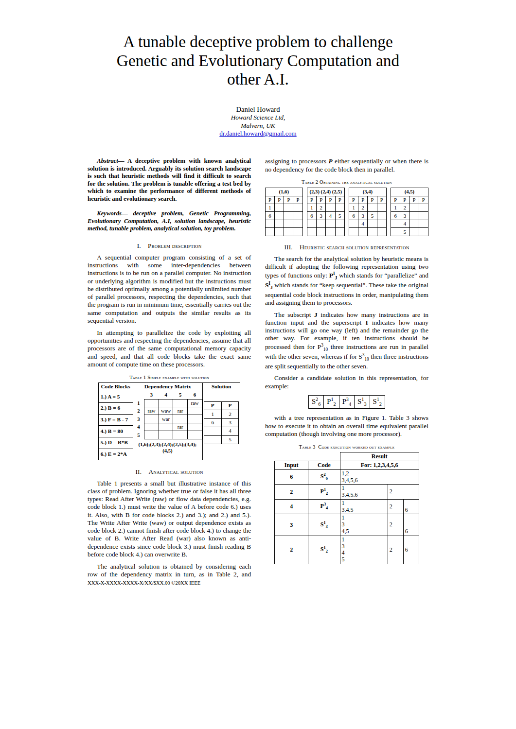A tunable deceptive problem to challenge Genetic and Evolutionary Computation and other A.I.
Daniel Howard
Howard Science Ltd,
Malvern, UK
dr.daniel.howard@gmail.com
Abstract— A deceptive problem with known analytical solution is introduced. Arguably its solution search landscape is such that heuristic methods will find it difficult to search for the solution. The problem is tunable offering a test bed by which to examine the performance of different methods of heuristic and evolutionary search.
Keywords— deceptive problem, Genetic Programming, Evolutionary Computation, A.I, solution landscape, heuristic method, tunable problem, analytical solution, toy problem.
I. Problem description
A sequential computer program consisting of a set of instructions with some inter-dependencies between instructions is to be run on a parallel computer. No instruction or underlying algorithm is modified but the instructions must be distributed optimally among a potentially unlimited number of parallel processors, respecting the dependencies, such that the program is run in minimum time, essentially carries out the same computation and outputs the similar results as its sequential version.
In attempting to parallelize the code by exploiting all opportunities and respecting the dependencies, assume that all processors are of the same computational memory capacity and speed, and that all code blocks take the exact same amount of compute time on these processors.
Table 1 Simple example with solution
| Code Blocks | Dependency Matrix | Solution |
| --- | --- | --- |
| 1.) A = 5 | / / 3 / 4 / 5 / 6 / / 1 / / / / raw / / 2 / raw / waw / rar / / / 3 / / war / / / / 4 / / / rar / / / 5 / / / / / / (1,6);(2,3);(2,4);(2,5);(3,4);(4,5) / | / P / P / / 1 / 2 / / 6 / 3 / / / 4 / / / 5 / |
| 2.) B = 6 |
| 3.) F = B - 7 |
| 4.) B = 80 |
| 5.) D = B*B |
| 6.) E = 2*A |
II. Analytical solution
Table 1 presents a small but illustrative instance of this class of problem. Ignoring whether true or false it has all three types: Read After Write (raw) or flow data dependencies, e.g. code block 1.) must write the value of A before code 6.) uses it. Also, with B for code blocks 2.) and 3.); and 2.) and 5.). The Write After Write (waw) or output dependence exists as code block 2.) cannot finish after code block 4.) to change the value of B. Write After Read (war) also known as anti-dependence exists since code block 3.) must finish reading B before code block 4.) can overwrite B.
The analytical solution is obtained by considering each row of the dependency matrix in turn, as in Table 2, and assigning to processors P either sequentially or when there is no dependency for the code block then in parallel.
Table 2 Obtaining the analytical solution
| (1,6) | | (2,3) (2,4) (2,5) | | (3,4) | | (4,5) |
| P | P | P | P | | P | P | P | P | | P | P | P | P | | P | P | P | P |
| 1 | | | | | 1 | 2 | | | | 1 | 2 | | | | 1 | 2 | | |
| 6 | | | | | 6 | 3 | 4 | 5 | | 6 | 3 | 5 | | | 6 | 3 | | |
| | | | | | | | | | | | 4 | | | | | 4 | | |
| | | | | | | | | | | | | | | | | 5 | | |
III. Heuristic search solution representation
The search for the analytical solution by heuristic means is difficult if adopting the following representation using two types of functions only: PIJ which stands for “parallelize” and SIJ which stands for “keep sequential”. These take the original sequential code block instructions in order, manipulating them and assigning them to processors.
The subscript J indicates how many instructions are in function input and the superscript I indicates how many instructions will go one way (left) and the remainder go the other way. For example, if ten instructions should be processed then for P310 three instructions are run in parallel with the other seven, whereas if for S310 then three instructions are split sequentially to the other seven.
Consider a candidate solution in this representation, for example:
| S 2 6 | P 1 2 | P 3 4 | S 1 3 | S 1 2 |
with a tree representation as in Figure 1. Table 3 shows how to execute it to obtain an overall time equivalent parallel computation (though involving one more processor).
Table 3 Code execution worked out example
| | | Result |
| Input | Code | For: 1,2,3,4,5,6 |
| 6 | S 2 6 | 1,2 3,4,5,6 |
| 2 | P 1 2 | 1 3.4.5.6 | 2 |
| 4 | P 3 4 | 1 3.4.5 | 2 | 6 |
| 3 | S 1 3 | 1 3 4,5 | 2 | 6 |
| 2 | S 1 2 | 1 3 4 5 | 2 | 6 |
XXX-X-XXXX-XXXX-X/XX/$XX.00 ©20XX IEEE